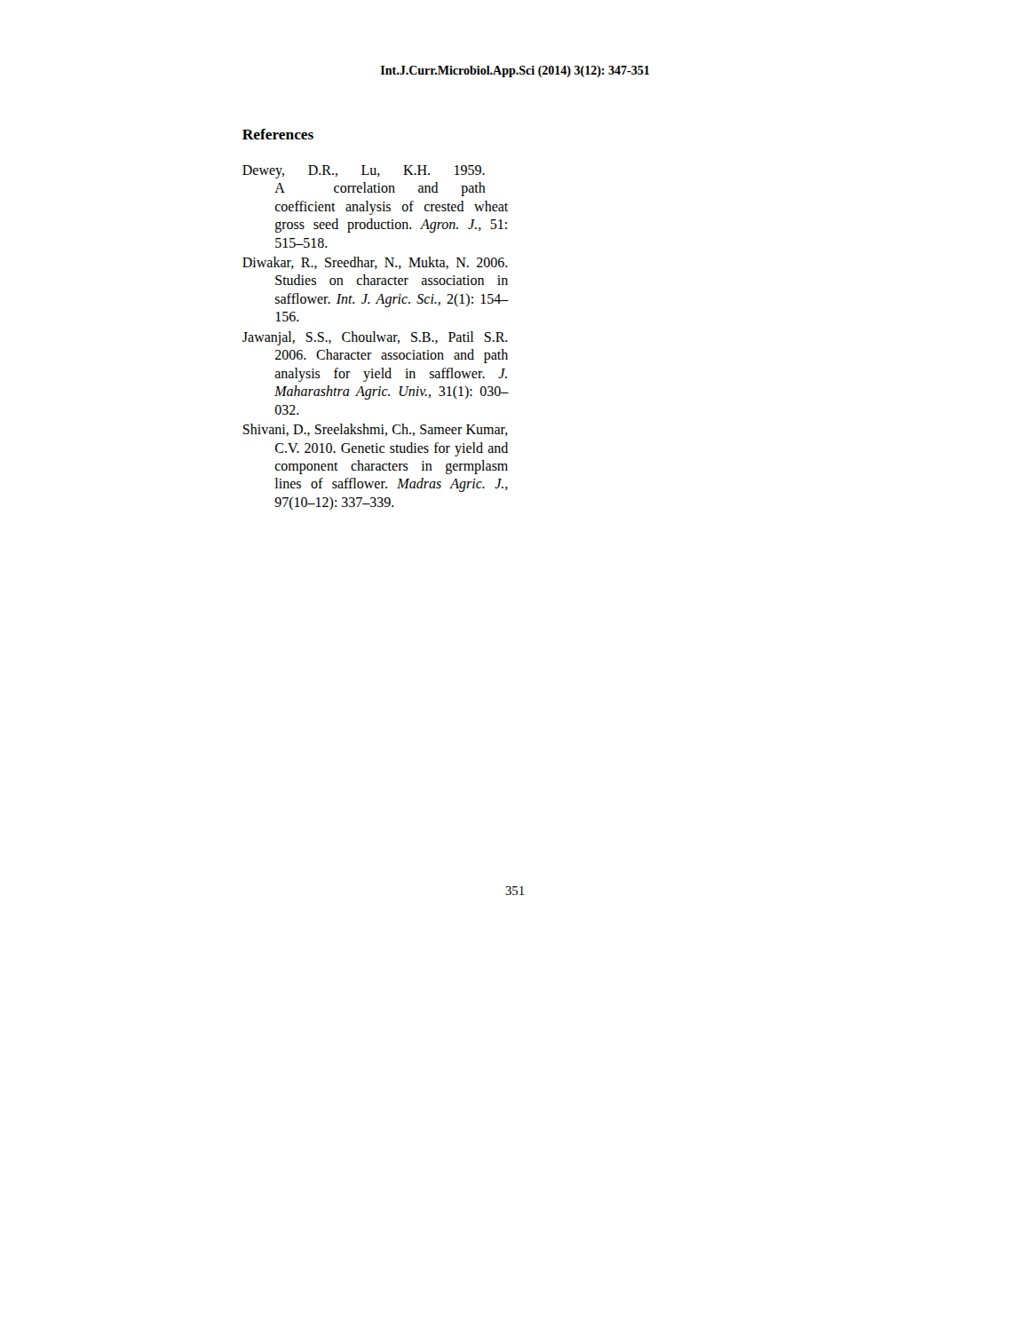Int.J.Curr.Microbiol.App.Sci (2014) 3(12): 347-351
References
Dewey, D.R., Lu, K.H. 1959. A correlation and path coefficient analysis of crested wheat gross seed production. Agron. J., 51: 515–518.
Diwakar, R., Sreedhar, N., Mukta, N. 2006. Studies on character association in safflower. Int. J. Agric. Sci., 2(1): 154–156.
Jawanjal, S.S., Choulwar, S.B., Patil S.R. 2006. Character association and path analysis for yield in safflower. J. Maharashtra Agric. Univ., 31(1): 030–032.
Shivani, D., Sreelakshmi, Ch., Sameer Kumar, C.V. 2010. Genetic studies for yield and component characters in germplasm lines of safflower. Madras Agric. J., 97(10–12): 337–339.
351